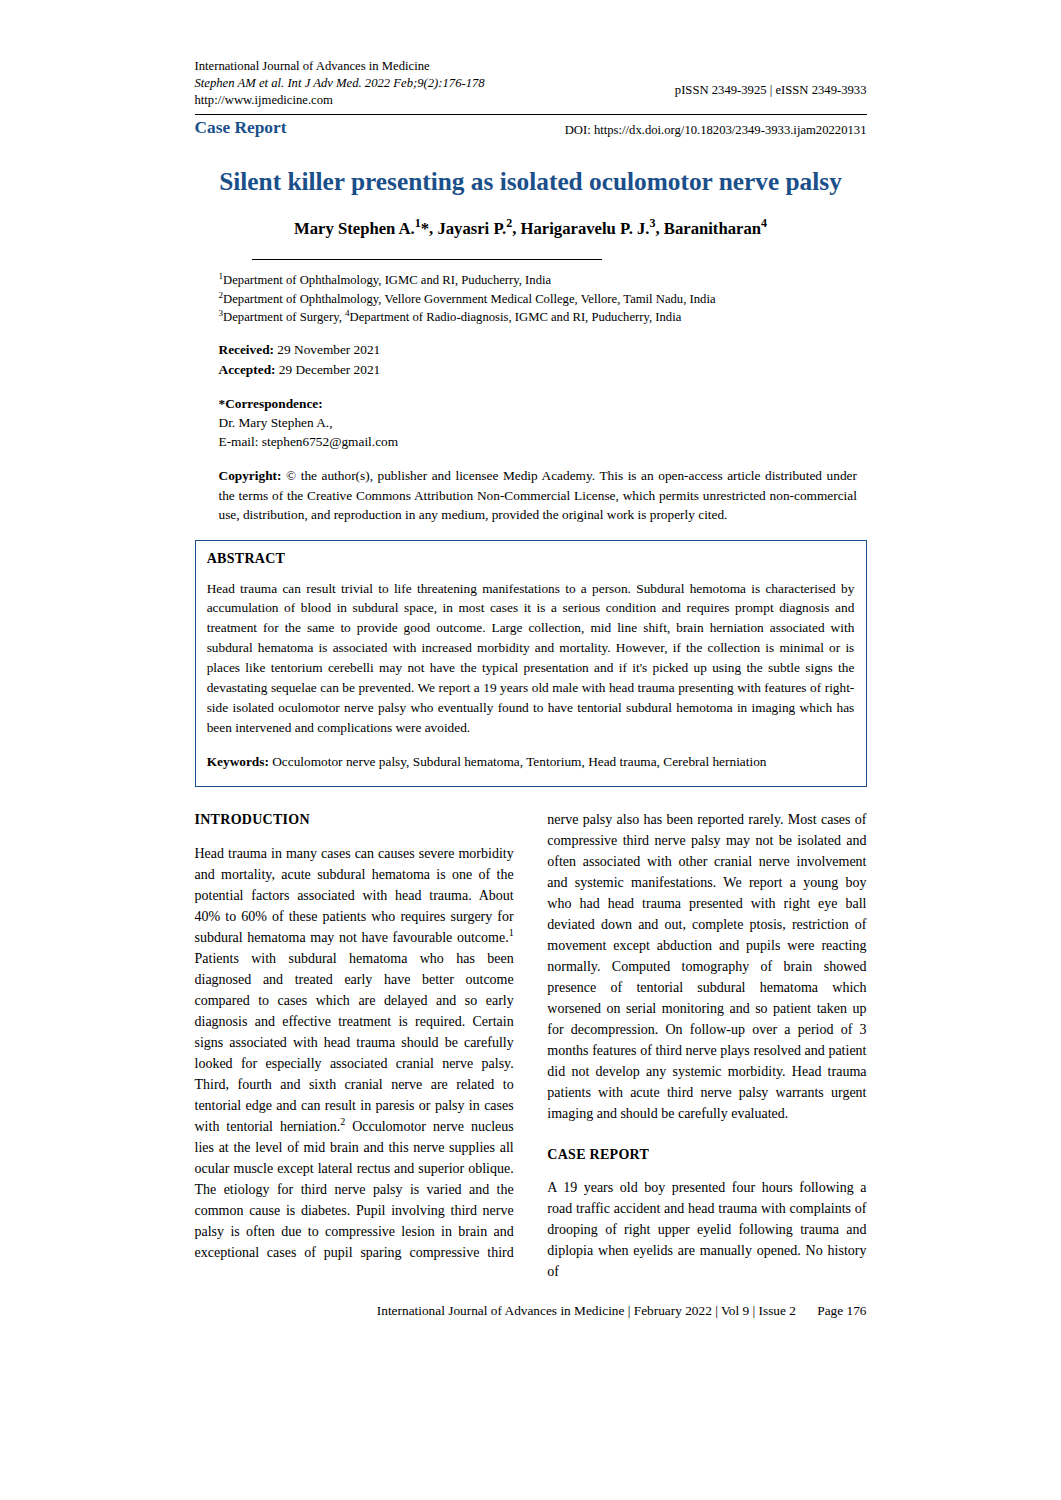International Journal of Advances in Medicine
Stephen AM et al. Int J Adv Med. 2022 Feb;9(2):176-178
http://www.ijmedicine.com
pISSN 2349-3925 | eISSN 2349-3933
DOI: https://dx.doi.org/10.18203/2349-3933.ijam20220131
Case Report
Silent killer presenting as isolated oculomotor nerve palsy
Mary Stephen A.1*, Jayasri P.2, Harigaravelu P. J.3, Baranitharan4
1Department of Ophthalmology, IGMC and RI, Puducherry, India
2Department of Ophthalmology, Vellore Government Medical College, Vellore, Tamil Nadu, India
3Department of Surgery, 4Department of Radio-diagnosis, IGMC and RI, Puducherry, India
Received: 29 November 2021
Accepted: 29 December 2021
*Correspondence:
Dr. Mary Stephen A.,
E-mail: stephen6752@gmail.com
Copyright: © the author(s), publisher and licensee Medip Academy. This is an open-access article distributed under the terms of the Creative Commons Attribution Non-Commercial License, which permits unrestricted non-commercial use, distribution, and reproduction in any medium, provided the original work is properly cited.
ABSTRACT
Head trauma can result trivial to life threatening manifestations to a person. Subdural hemotoma is characterised by accumulation of blood in subdural space, in most cases it is a serious condition and requires prompt diagnosis and treatment for the same to provide good outcome. Large collection, mid line shift, brain herniation associated with subdural hematoma is associated with increased morbidity and mortality. However, if the collection is minimal or is places like tentorium cerebelli may not have the typical presentation and if it's picked up using the subtle signs the devastating sequelae can be prevented. We report a 19 years old male with head trauma presenting with features of right-side isolated oculomotor nerve palsy who eventually found to have tentorial subdural hemotoma in imaging which has been intervened and complications were avoided.
Keywords: Occulomotor nerve palsy, Subdural hematoma, Tentorium, Head trauma, Cerebral herniation
INTRODUCTION
Head trauma in many cases can causes severe morbidity and mortality, acute subdural hematoma is one of the potential factors associated with head trauma. About 40% to 60% of these patients who requires surgery for subdural hematoma may not have favourable outcome.1 Patients with subdural hematoma who has been diagnosed and treated early have better outcome compared to cases which are delayed and so early diagnosis and effective treatment is required. Certain signs associated with head trauma should be carefully looked for especially associated cranial nerve palsy. Third, fourth and sixth cranial nerve are related to tentorial edge and can result in paresis or palsy in cases with tentorial herniation.2 Occulomotor nerve nucleus lies at the level of mid brain and this nerve supplies all ocular muscle except lateral rectus and superior oblique. The etiology for third nerve palsy is varied and the common cause is diabetes. Pupil involving third nerve palsy is often due to compressive lesion in brain and exceptional cases of pupil sparing compressive third nerve palsy also has been reported rarely. Most cases of compressive third nerve palsy may not be isolated and often associated with other cranial nerve involvement and systemic manifestations. We report a young boy who had head trauma presented with right eye ball deviated down and out, complete ptosis, restriction of movement except abduction and pupils were reacting normally. Computed tomography of brain showed presence of tentorial subdural hematoma which worsened on serial monitoring and so patient taken up for decompression. On follow-up over a period of 3 months features of third nerve plays resolved and patient did not develop any systemic morbidity. Head trauma patients with acute third nerve palsy warrants urgent imaging and should be carefully evaluated.
CASE REPORT
A 19 years old boy presented four hours following a road traffic accident and head trauma with complaints of drooping of right upper eyelid following trauma and diplopia when eyelids are manually opened. No history of
International Journal of Advances in Medicine | February 2022 | Vol 9 | Issue 2Page 176